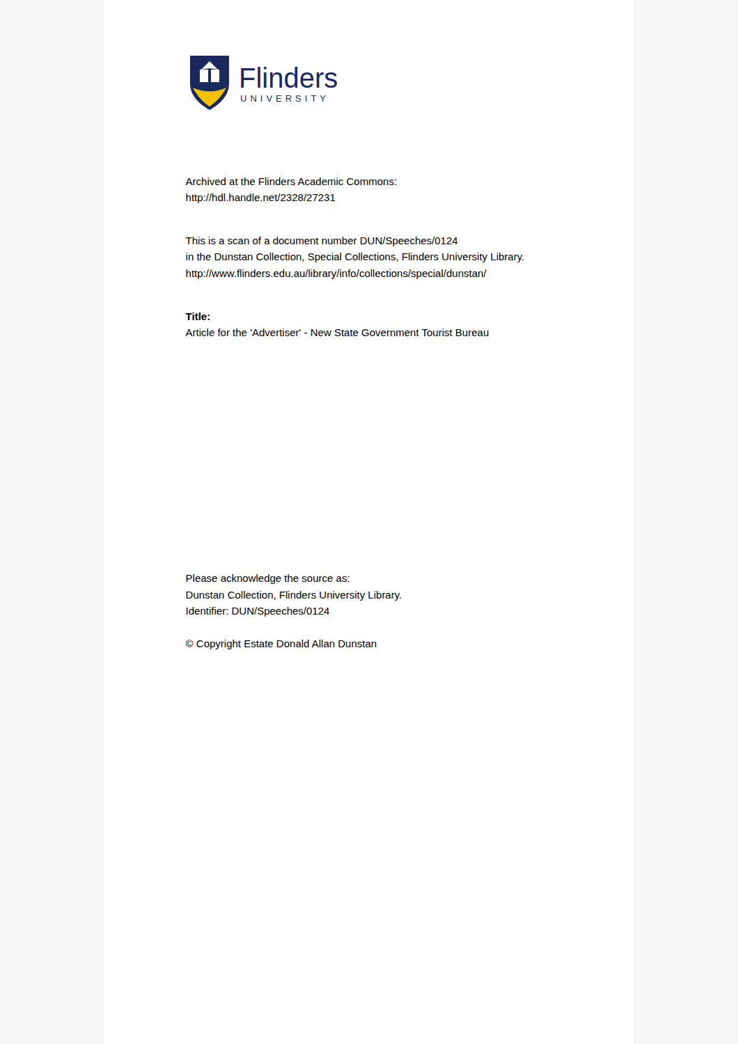Flinders University Flinders UNIVERSITY
Archived at the Flinders Academic Commons:
http://hdl.handle.net/2328/27231
This is a scan of a document number DUN/Speeches/0124
in the Dunstan Collection, Special Collections, Flinders University Library.
http://www.flinders.edu.au/library/info/collections/special/dunstan/
Title:
Article for the 'Advertiser' - New State Government Tourist Bureau
Please acknowledge the source as:
Dunstan Collection, Flinders University Library.
Identifier: DUN/Speeches/0124
© Copyright Estate Donald Allan Dunstan